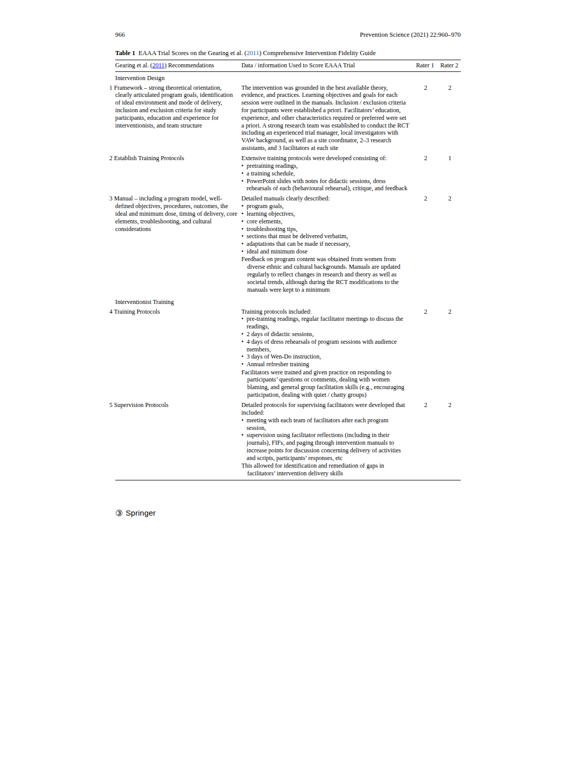966 Prevention Science (2021) 22:960–970
Table 1 EAAA Trial Scores on the Gearing et al. (2011) Comprehensive Intervention Fidelity Guide
| Gearing et al. ( 2011 ) Recommendations | Data / information Used to Score EAAA Trial | Rater 1 | Rater 2 |
| --- | --- | --- | --- |
| Intervention Design |
| 1 Framework – strong theoretical orientation, clearly articulated program goals, identification of ideal environment and mode of delivery, inclusion and exclusion criteria for study participants, education and experience for interventionists, and team structure | The intervention was grounded in the best available theory, evidence, and practices. Learning objectives and goals for each session were outlined in the manuals. Inclusion / exclusion criteria for participants were established a priori. Facilitators’ education, experience, and other characteristics required or preferred were set a priori. A strong research team was established to conduct the RCT including an experienced trial manager, local investigators with VAW background, as well as a site coordinator, 2–3 research assistants, and 3 facilitators at each site | 2 | 2 |
| 2 Establish Training Protocols | Extensive training protocols were developed consisting of: pretraining readings, a training schedule, PowerPoint slides with notes for didactic sessions, dress rehearsals of each (behavioural rehearsal), critique, and feedback | 2 | 1 |
| 3 Manual – including a program model, well-defined objectives, procedures, outcomes, the ideal and minimum dose, timing of delivery, core elements, troubleshooting, and cultural considerations | Detailed manuals clearly described: program goals, learning objectives, core elements, troubleshooting tips, sections that must be delivered verbatim, adaptations that can be made if necessary, ideal and minimum dose Feedback on program content was obtained from women from diverse ethnic and cultural backgrounds. Manuals are updated regularly to reflect changes in research and theory as well as societal trends, although during the RCT modifications to the manuals were kept to a minimum | 2 | 2 |
| Interventionist Training |
| 4 Training Protocols | Training protocols included: pre-training readings, regular facilitator meetings to discuss the readings, 2 days of didactic sessions, 4 days of dress rehearsals of program sessions with audience members, 3 days of Wen-Do instruction, Annual refresher training Facilitators were trained and given practice on responding to participants’ questions or comments, dealing with women blaming, and general group facilitation skills (e.g., encouraging participation, dealing with quiet / chatty groups) | 2 | 2 |
| 5 Supervision Protocols | Detailed protocols for supervising facilitators were developed that included: meeting with each team of facilitators after each program session, supervision using facilitator reflections (including in their journals), FIFs, and paging through intervention manuals to increase points for discussion concerning delivery of activities and scripts, participants’ responses, etc This allowed for identification and remediation of gaps in facilitators’ intervention delivery skills | 2 | 2 |
③ Springer